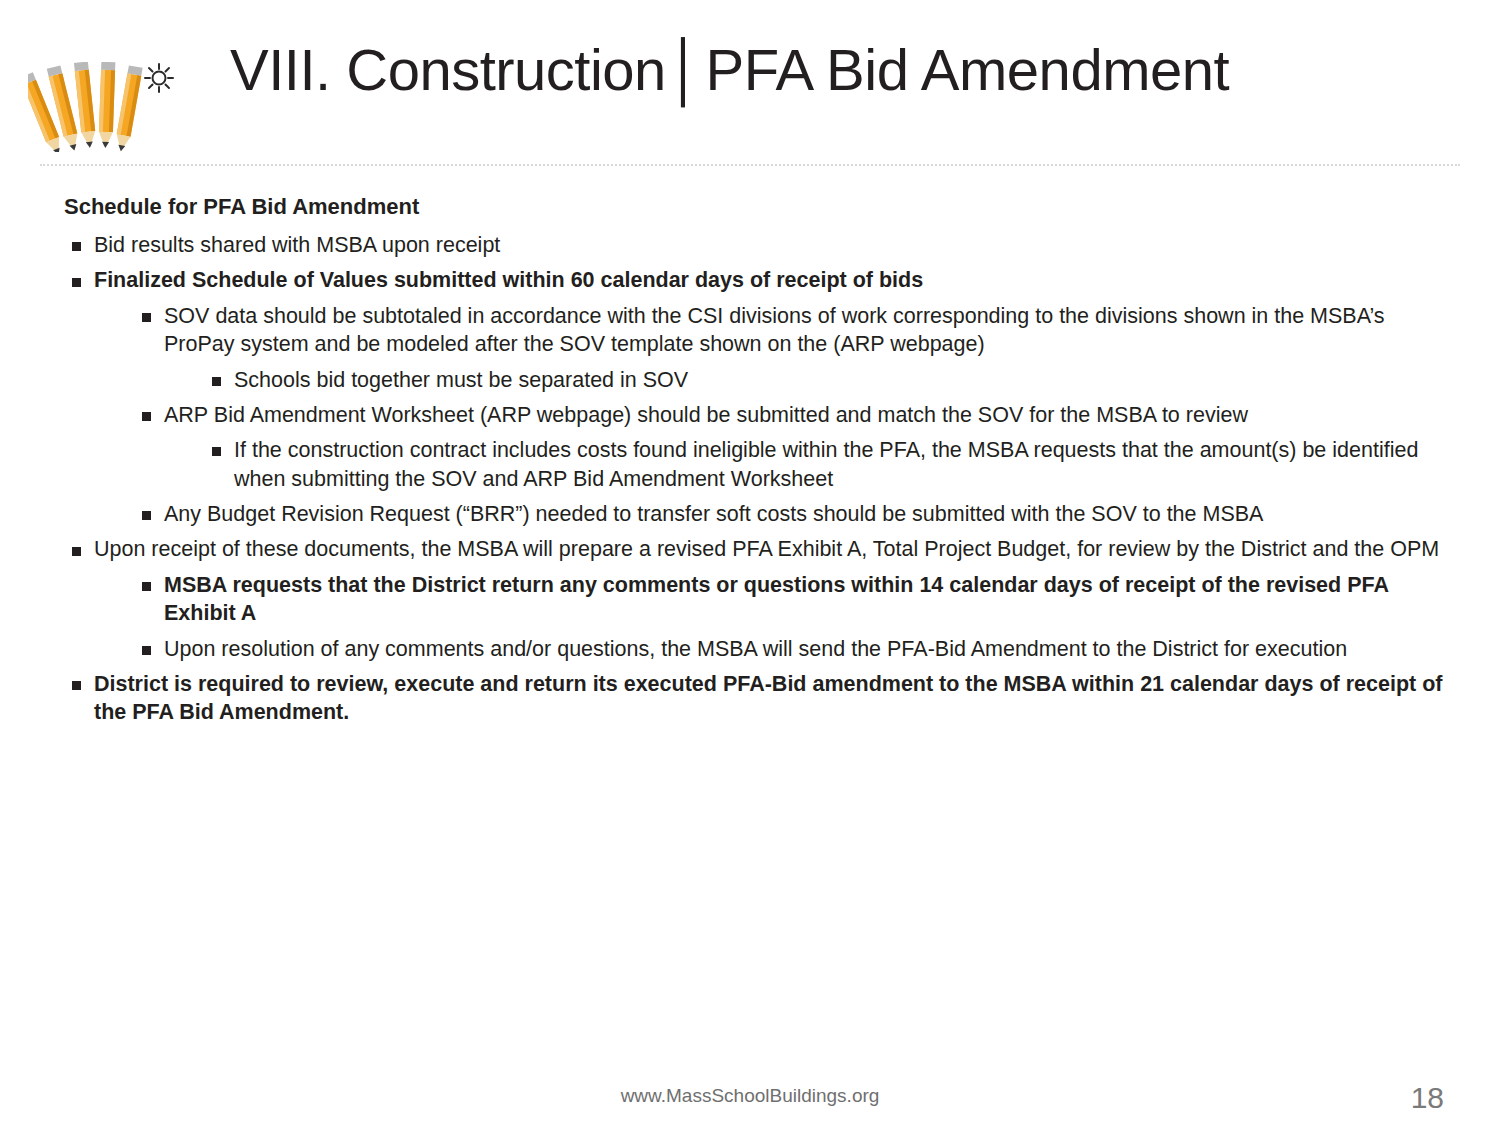VIII. Construction│PFA Bid Amendment
Schedule for PFA Bid Amendment
Bid results shared with MSBA upon receipt
Finalized Schedule of Values submitted within 60 calendar days of receipt of bids
SOV data should be subtotaled in accordance with the CSI divisions of work corresponding to the divisions shown in the MSBA’s ProPay system and be modeled after the SOV template shown on the (ARP webpage)
Schools bid together must be separated in SOV
ARP Bid Amendment Worksheet (ARP webpage) should be submitted and match the SOV for the MSBA to review
If the construction contract includes costs found ineligible within the PFA, the MSBA requests that the amount(s) be identified when submitting the SOV and ARP Bid Amendment Worksheet
Any Budget Revision Request (“BRR”) needed to transfer soft costs should be submitted with the SOV to the MSBA
Upon receipt of these documents, the MSBA will prepare a revised PFA Exhibit A, Total Project Budget, for review by the District and the OPM
MSBA requests that the District return any comments or questions within 14 calendar days of receipt of the revised PFA Exhibit A
Upon resolution of any comments and/or questions, the MSBA will send the PFA-Bid Amendment to the District for execution
District is required to review, execute and return its executed PFA-Bid amendment to the MSBA within 21 calendar days of receipt of the PFA Bid Amendment.
www.MassSchoolBuildings.org
18